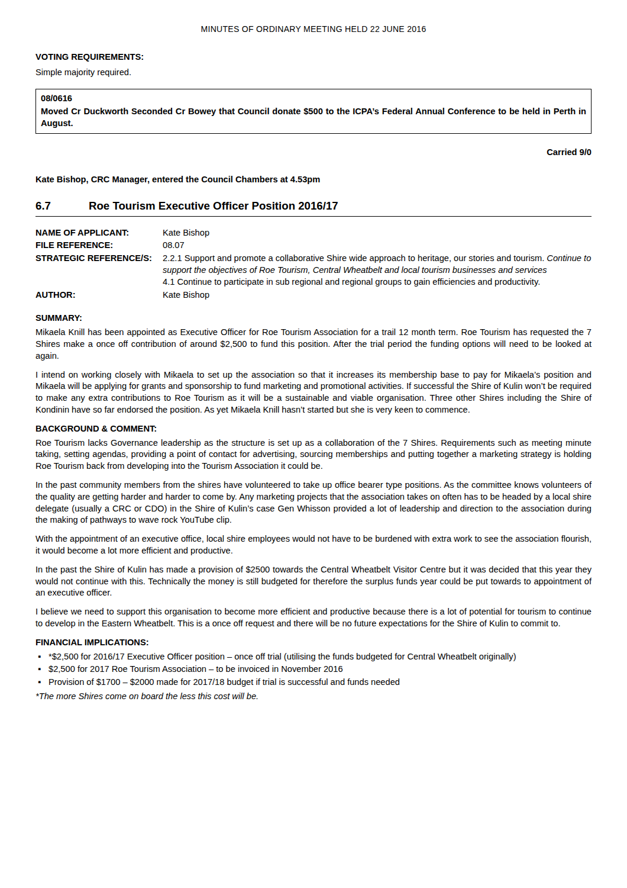MINUTES OF ORDINARY MEETING HELD 22 JUNE 2016
VOTING REQUIREMENTS:
Simple majority required.
08/0616
Moved Cr Duckworth Seconded Cr Bowey that Council donate $500 to the ICPA’s Federal Annual Conference to be held in Perth in August.
Carried 9/0
Kate Bishop, CRC Manager, entered the Council Chambers at 4.53pm
6.7 Roe Tourism Executive Officer Position 2016/17
| Name of Applicant: | Kate Bishop |
| File Reference: | 08.07 |
| Strategic Reference/s: | 2.2.1 Support and promote a collaborative Shire wide approach to heritage, our stories and tourism. Continue to support the objectives of Roe Tourism, Central Wheatbelt and local tourism businesses and services 4.1 Continue to participate in sub regional and regional groups to gain efficiencies and productivity. |
| Author: | Kate Bishop |
Summary:
Mikaela Knill has been appointed as Executive Officer for Roe Tourism Association for a trail 12 month term. Roe Tourism has requested the 7 Shires make a once off contribution of around $2,500 to fund this position. After the trial period the funding options will need to be looked at again.
I intend on working closely with Mikaela to set up the association so that it increases its membership base to pay for Mikaela’s position and Mikaela will be applying for grants and sponsorship to fund marketing and promotional activities. If successful the Shire of Kulin won’t be required to make any extra contributions to Roe Tourism as it will be a sustainable and viable organisation. Three other Shires including the Shire of Kondinin have so far endorsed the position. As yet Mikaela Knill hasn’t started but she is very keen to commence.
Background & Comment:
Roe Tourism lacks Governance leadership as the structure is set up as a collaboration of the 7 Shires. Requirements such as meeting minute taking, setting agendas, providing a point of contact for advertising, sourcing memberships and putting together a marketing strategy is holding Roe Tourism back from developing into the Tourism Association it could be.
In the past community members from the shires have volunteered to take up office bearer type positions. As the committee knows volunteers of the quality are getting harder and harder to come by. Any marketing projects that the association takes on often has to be headed by a local shire delegate (usually a CRC or CDO) in the Shire of Kulin’s case Gen Whisson provided a lot of leadership and direction to the association during the making of pathways to wave rock YouTube clip.
With the appointment of an executive office, local shire employees would not have to be burdened with extra work to see the association flourish, it would become a lot more efficient and productive.
In the past the Shire of Kulin has made a provision of $2500 towards the Central Wheatbelt Visitor Centre but it was decided that this year they would not continue with this. Technically the money is still budgeted for therefore the surplus funds year could be put towards to appointment of an executive officer.
I believe we need to support this organisation to become more efficient and productive because there is a lot of potential for tourism to continue to develop in the Eastern Wheatbelt. This is a once off request and there will be no future expectations for the Shire of Kulin to commit to.
Financial Implications:
*$2,500 for 2016/17 Executive Officer position – once off trial (utilising the funds budgeted for Central Wheatbelt originally)
$2,500 for 2017 Roe Tourism Association – to be invoiced in November 2016
Provision of $1700 – $2000 made for 2017/18 budget if trial is successful and funds needed
*The more Shires come on board the less this cost will be.